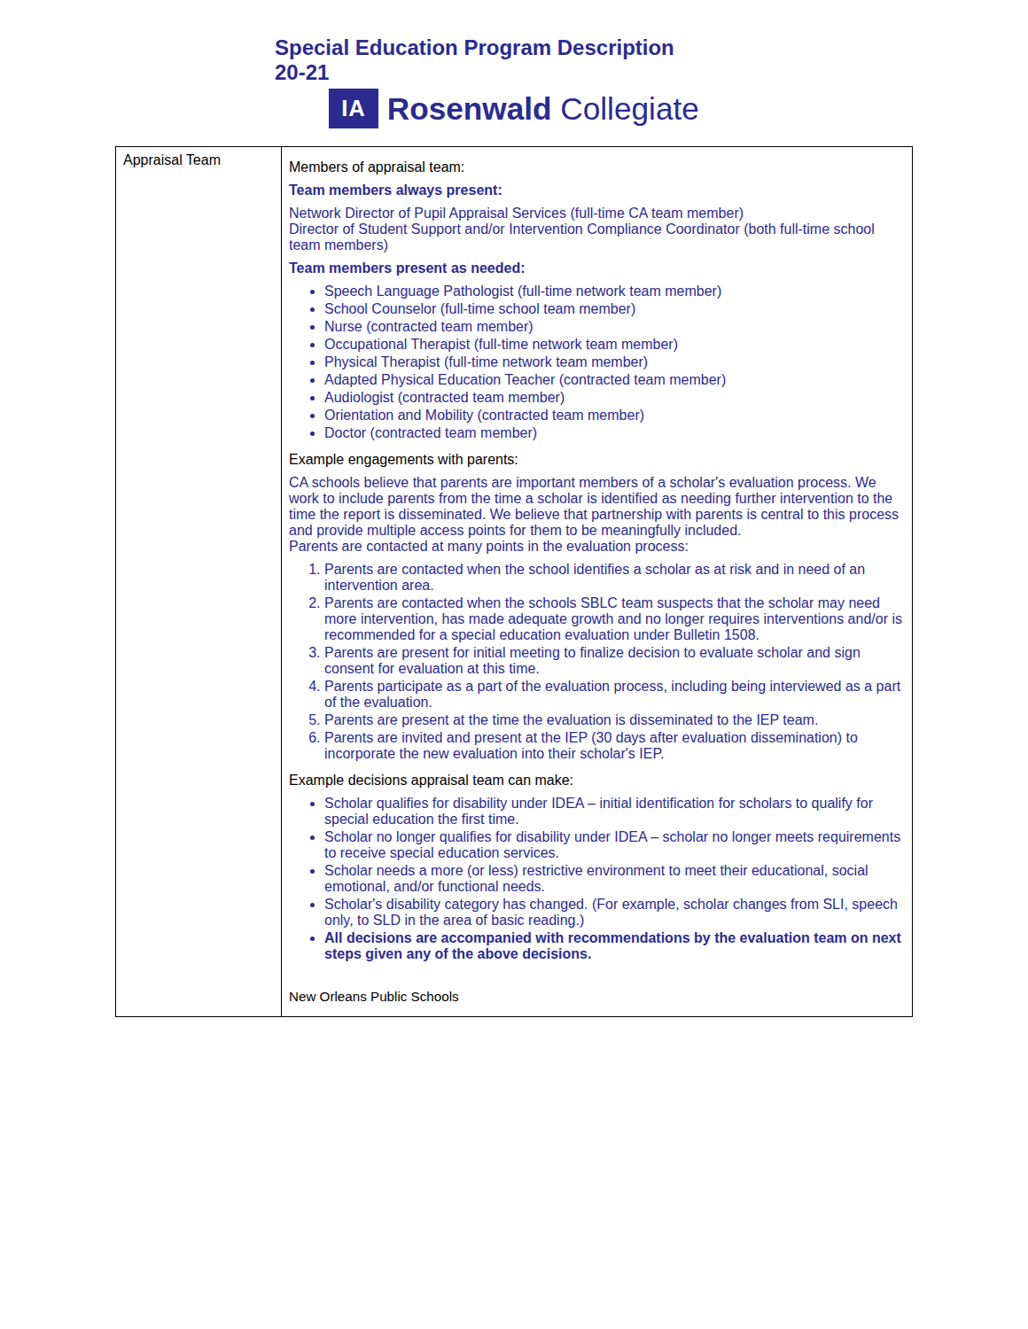Special Education Program Description
20-21
IA Rosenwald Collegiate
| Appraisal Team | Members of appraisal team: Team members always present: Network Director of Pupil Appraisal Services (full-time CA team member) Director of Student Support and/or Intervention Compliance Coordinator (both full-time school team members) Team members present as needed: Speech Language Pathologist (full-time network team member) School Counselor (full-time school team member) Nurse (contracted team member) Occupational Therapist (full-time network team member) Physical Therapist (full-time network team member) Adapted Physical Education Teacher (contracted team member) Audiologist (contracted team member) Orientation and Mobility (contracted team member) Doctor (contracted team member) Example engagements with parents: CA schools believe that parents are important members of a scholar's evaluation process. We work to include parents from the time a scholar is identified as needing further intervention to the time the report is disseminated. We believe that partnership with parents is central to this process and provide multiple access points for them to be meaningfully included. Parents are contacted at many points in the evaluation process: Parents are contacted when the school identifies a scholar as at risk and in need of an intervention area. Parents are contacted when the schools SBLC team suspects that the scholar may need more intervention, has made adequate growth and no longer requires interventions and/or is recommended for a special education evaluation under Bulletin 1508. Parents are present for initial meeting to finalize decision to evaluate scholar and sign consent for evaluation at this time. Parents participate as a part of the evaluation process, including being interviewed as a part of the evaluation. Parents are present at the time the evaluation is disseminated to the IEP team. Parents are invited and present at the IEP (30 days after evaluation dissemination) to incorporate the new evaluation into their scholar's IEP. Example decisions appraisal team can make: Scholar qualifies for disability under IDEA – initial identification for scholars to qualify for special education the first time. Scholar no longer qualifies for disability under IDEA – scholar no longer meets requirements to receive special education services. Scholar needs a more (or less) restrictive environment to meet their educational, social emotional, and/or functional needs. Scholar's disability category has changed. (For example, scholar changes from SLI, speech only, to SLD in the area of basic reading.) All decisions are accompanied with recommendations by the evaluation team on next steps given any of the above decisions. New Orleans Public Schools |